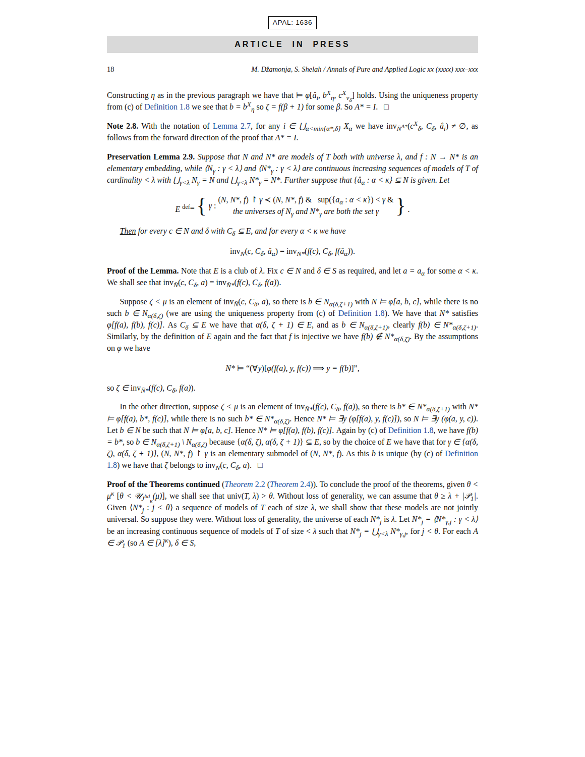APAL: 1636
ARTICLE IN PRESS
18 M. Džamonja, S. Shelah / Annals of Pure and Applied Logic xx (xxxx) xxx–xxx
Constructing η as in the previous paragraph we have that ⊨ φ[âi, bXη, cXνδ] holds. Using the uniqueness property from (c) of Definition 1.8 we see that b = bXη so ζ = f(β + 1) for some β. So A* = I. □
Note 2.8. With the notation of Lemma 2.7, for any i ∈ ⋃α<min{α*,δ} Xα we have invN̄A*(cXδ, Cδ, âi) ≠ ∅, as follows from the forward direction of the proof that A* = I.
Preservation Lemma 2.9. Suppose that N and N* are models of T both with universe λ, and f : N → N* is an elementary embedding, while ⟨Nγ : γ < λ⟩ and ⟨N*γ : γ < λ⟩ are continuous increasing sequences of models of T of cardinality < λ with ⋃γ<λ Nγ = N and ⋃γ<λ N*γ = N*. Further suppose that {âα : α < κ} ⊆ N is given. Let
E def= {
γ :
(N, N*, f) ↾ γ ≺ (N, N*, f) & sup({aα : α < κ}) < γ &
the universes of Nγ and N*γ are both the set γ
} .
Then for every c ∈ N and δ with Cδ ⊆ E, and for every α < κ we have
invN̄(c, Cδ, âα) = invN̄*(f(c), Cδ, f(âα)).
Proof of the Lemma. Note that E is a club of λ. Fix c ∈ N and δ ∈ S as required, and let a = aα for some α < κ. We shall see that invN̄(c, Cδ, a) = invN̄*(f(c), Cδ, f(a)).
Suppose ζ < μ is an element of invN̄(c, Cδ, a), so there is b ∈ Nα(δ,ζ+1) with N ⊨ φ[a, b, c], while there is no such b ∈ Nα(δ,ζ) (we are using the uniqueness property from (c) of Definition 1.8). We have that N* satisfies φ[f(a), f(b), f(c)]. As Cδ ⊆ E we have that α(δ, ζ + 1) ∈ E, and as b ∈ Nα(δ,ζ+1), clearly f(b) ∈ N*α(δ,ζ+1). Similarly, by the definition of E again and the fact that f is injective we have f(b) ∉ N*α(δ,ζ). By the assumptions on φ we have
N* ⊨ “(∀y)[φ(f(a), y, f(c)) ⟹ y = f(b)]”,
so ζ ∈ invN̄*(f(c), Cδ, f(a)).
In the other direction, suppose ζ < μ is an element of invN̄*(f(c), Cδ, f(a)), so there is b* ∈ N*α(δ,ζ+1) with N* ⊨ φ[f(a), b*, f(c)], while there is no such b* ∈ N*α(δ,ζ). Hence N* ⊨ ∃y (φ[f(a), y, f(c)]), so N ⊨ ∃y (φ(a, y, c)). Let b ∈ N be such that N ⊨ φ[a, b, c]. Hence N* ⊨ φ[f(a), f(b), f(c)]. Again by (c) of Definition 1.8, we have f(b) = b*, so b ∈ Nα(δ,ζ+1) \ Nα(δ,ζ) because {α(δ, ζ), α(δ, ζ + 1)} ⊆ E, so by the choice of E we have that for γ ∈ {α(δ, ζ), α(δ, ζ + 1)}, (N, N*, f) ↾ γ is an elementary submodel of (N, N*, f). As this b is unique (by (c) of Definition 1.8) we have that ζ belongs to invN̄(c, Cδ, a). □
Proof of the Theorems continued (Theorem 2.2 (Theorem 2.4)). To conclude the proof of the theorems, given θ < μκ [θ < 𝒰Jbdκ(μ)], we shall see that univ(T, λ) > θ. Without loss of generality, we can assume that θ ≥ λ + |𝒫1|. Given ⟨N*j : j < θ⟩ a sequence of models of T each of size λ, we shall show that these models are not jointly universal. So suppose they were. Without loss of generality, the universe of each N*j is λ. Let N̄*j = ⟨N*γ,j : γ < λ⟩ be an increasing continuous sequence of models of T of size < λ such that N*j = ⋃γ<λ N*γ,j, for j < θ. For each A ∈ 𝒫1 (so A ∈ [λ]κ), δ ∈ S,